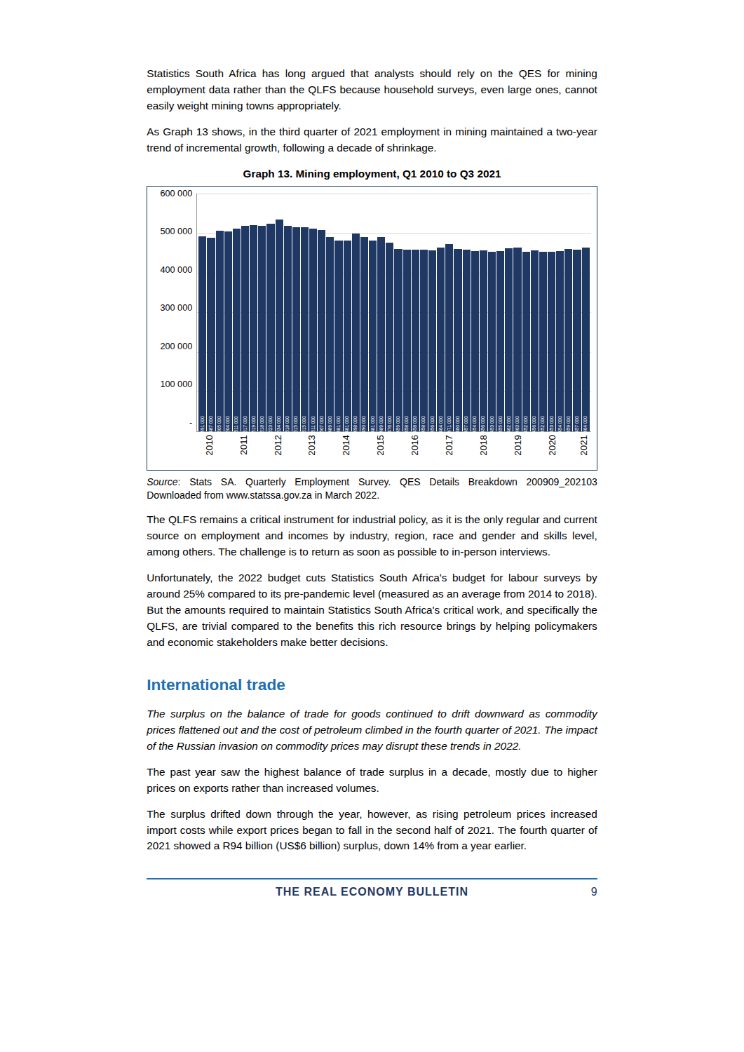Statistics South Africa has long argued that analysts should rely on the QES for mining employment data rather than the QLFS because household surveys, even large ones, cannot easily weight mining towns appropriately.
As Graph 13 shows, in the third quarter of 2021 employment in mining maintained a two-year trend of incremental growth, following a decade of shrinkage.
Graph 13. Mining employment, Q1 2010 to Q3 2021
600 000 500 000 400 000 300 000 200 000 100 000 -
491 000
487 000
505 000
504 000
511 000
517 000
519 000
518 000
523 000
534 000
518 000
515 000
515 000
511 000
507 000
489 000
481 000
481 000
498 000
490 000
481 000
489 000
476 000
459 000
458 000
458 000
458 000
456 000
464 000
471 000
460 000
457 000
454 000
456 000
453 000
455 000
462 000
463 000
452 000
456 000
452 000
453 000
454 000
459 000
457 000
464 000
2010 2011 2012 2013 2014 2015 2016 2017 2018 2019 2020 2021
Source: Stats SA. Quarterly Employment Survey. QES Details Breakdown 200909_202103 Downloaded from www.statssa.gov.za in March 2022.
The QLFS remains a critical instrument for industrial policy, as it is the only regular and current source on employment and incomes by industry, region, race and gender and skills level, among others. The challenge is to return as soon as possible to in-person interviews.
Unfortunately, the 2022 budget cuts Statistics South Africa's budget for labour surveys by around 25% compared to its pre-pandemic level (measured as an average from 2014 to 2018). But the amounts required to maintain Statistics South Africa's critical work, and specifically the QLFS, are trivial compared to the benefits this rich resource brings by helping policymakers and economic stakeholders make better decisions.
International trade
The surplus on the balance of trade for goods continued to drift downward as commodity prices flattened out and the cost of petroleum climbed in the fourth quarter of 2021. The impact of the Russian invasion on commodity prices may disrupt these trends in 2022.
The past year saw the highest balance of trade surplus in a decade, mostly due to higher prices on exports rather than increased volumes.
The surplus drifted down through the year, however, as rising petroleum prices increased import costs while export prices began to fall in the second half of 2021. The fourth quarter of 2021 showed a R94 billion (US$6 billion) surplus, down 14% from a year earlier.
THE REAL ECONOMY BULLETIN 9